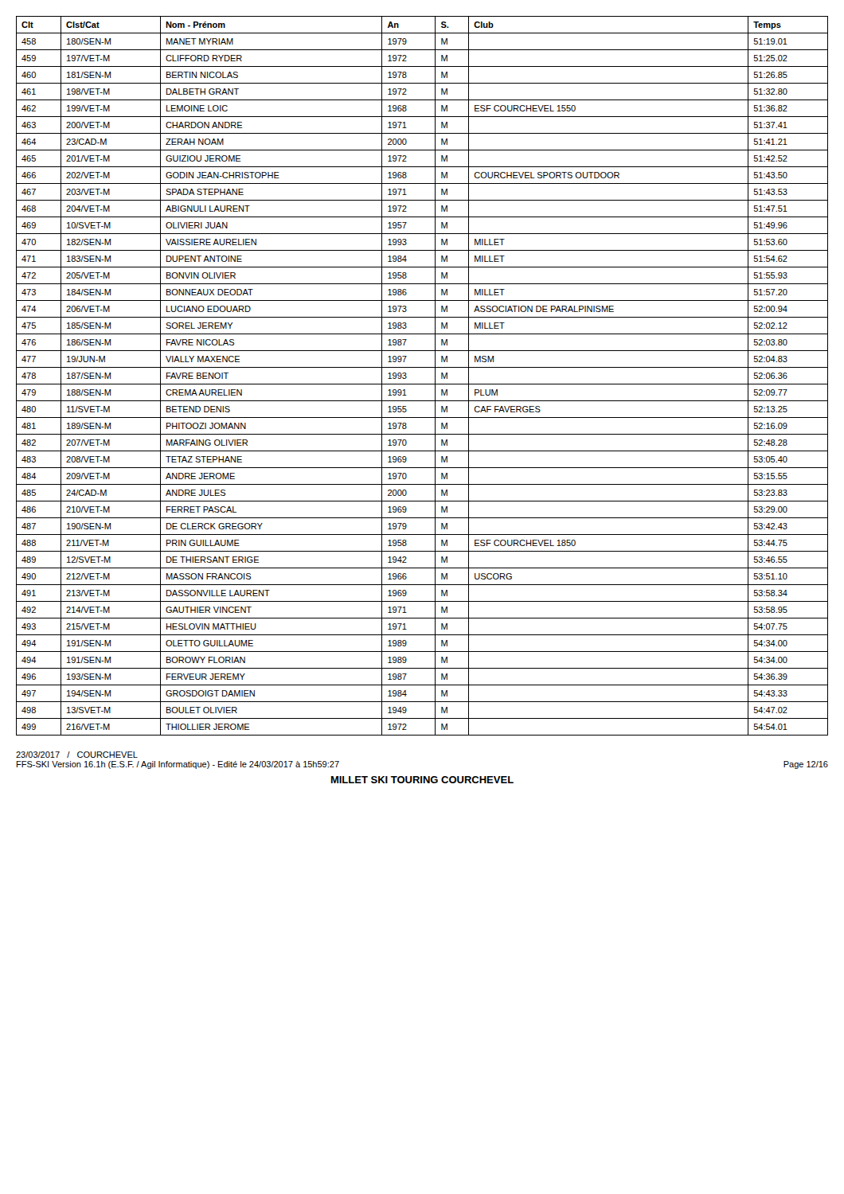| Clt | Clst/Cat | Nom - Prénom | An | S. | Club | Temps |
| --- | --- | --- | --- | --- | --- | --- |
| 458 | 180/SEN-M | MANET MYRIAM | 1979 | M | | 51:19.01 |
| 459 | 197/VET-M | CLIFFORD RYDER | 1972 | M | | 51:25.02 |
| 460 | 181/SEN-M | BERTIN NICOLAS | 1978 | M | | 51:26.85 |
| 461 | 198/VET-M | DALBETH GRANT | 1972 | M | | 51:32.80 |
| 462 | 199/VET-M | LEMOINE LOIC | 1968 | M | ESF COURCHEVEL 1550 | 51:36.82 |
| 463 | 200/VET-M | CHARDON ANDRE | 1971 | M | | 51:37.41 |
| 464 | 23/CAD-M | ZERAH NOAM | 2000 | M | | 51:41.21 |
| 465 | 201/VET-M | GUIZIOU JEROME | 1972 | M | | 51:42.52 |
| 466 | 202/VET-M | GODIN JEAN-CHRISTOPHE | 1968 | M | COURCHEVEL SPORTS OUTDOOR | 51:43.50 |
| 467 | 203/VET-M | SPADA STEPHANE | 1971 | M | | 51:43.53 |
| 468 | 204/VET-M | ABIGNULI LAURENT | 1972 | M | | 51:47.51 |
| 469 | 10/SVET-M | OLIVIERI JUAN | 1957 | M | | 51:49.96 |
| 470 | 182/SEN-M | VAISSIERE AURELIEN | 1993 | M | MILLET | 51:53.60 |
| 471 | 183/SEN-M | DUPENT ANTOINE | 1984 | M | MILLET | 51:54.62 |
| 472 | 205/VET-M | BONVIN OLIVIER | 1958 | M | | 51:55.93 |
| 473 | 184/SEN-M | BONNEAUX DEODAT | 1986 | M | MILLET | 51:57.20 |
| 474 | 206/VET-M | LUCIANO EDOUARD | 1973 | M | ASSOCIATION DE PARALPINISME | 52:00.94 |
| 475 | 185/SEN-M | SOREL JEREMY | 1983 | M | MILLET | 52:02.12 |
| 476 | 186/SEN-M | FAVRE NICOLAS | 1987 | M | | 52:03.80 |
| 477 | 19/JUN-M | VIALLY MAXENCE | 1997 | M | MSM | 52:04.83 |
| 478 | 187/SEN-M | FAVRE BENOIT | 1993 | M | | 52:06.36 |
| 479 | 188/SEN-M | CREMA AURELIEN | 1991 | M | PLUM | 52:09.77 |
| 480 | 11/SVET-M | BETEND DENIS | 1955 | M | CAF FAVERGES | 52:13.25 |
| 481 | 189/SEN-M | PHITOOZI JOMANN | 1978 | M | | 52:16.09 |
| 482 | 207/VET-M | MARFAING OLIVIER | 1970 | M | | 52:48.28 |
| 483 | 208/VET-M | TETAZ STEPHANE | 1969 | M | | 53:05.40 |
| 484 | 209/VET-M | ANDRE JEROME | 1970 | M | | 53:15.55 |
| 485 | 24/CAD-M | ANDRE JULES | 2000 | M | | 53:23.83 |
| 486 | 210/VET-M | FERRET PASCAL | 1969 | M | | 53:29.00 |
| 487 | 190/SEN-M | DE CLERCK GREGORY | 1979 | M | | 53:42.43 |
| 488 | 211/VET-M | PRIN GUILLAUME | 1958 | M | ESF COURCHEVEL 1850 | 53:44.75 |
| 489 | 12/SVET-M | DE THIERSANT ERIGE | 1942 | M | | 53:46.55 |
| 490 | 212/VET-M | MASSON FRANCOIS | 1966 | M | USCORG | 53:51.10 |
| 491 | 213/VET-M | DASSONVILLE LAURENT | 1969 | M | | 53:58.34 |
| 492 | 214/VET-M | GAUTHIER VINCENT | 1971 | M | | 53:58.95 |
| 493 | 215/VET-M | HESLOVIN MATTHIEU | 1971 | M | | 54:07.75 |
| 494 | 191/SEN-M | OLETTO GUILLAUME | 1989 | M | | 54:34.00 |
| 494 | 191/SEN-M | BOROWY FLORIAN | 1989 | M | | 54:34.00 |
| 496 | 193/SEN-M | FERVEUR JEREMY | 1987 | M | | 54:36.39 |
| 497 | 194/SEN-M | GROSDOIGT DAMIEN | 1984 | M | | 54:43.33 |
| 498 | 13/SVET-M | BOULET OLIVIER | 1949 | M | | 54:47.02 |
| 499 | 216/VET-M | THIOLLIER JEROME | 1972 | M | | 54:54.01 |
23/03/2017 / COURCHEVEL
FFS-SKI Version 16.1h (E.S.F. / Agil Informatique) - Edité le 24/03/2017 à 15h59:27
Page 12/16
MILLET SKI TOURING COURCHEVEL